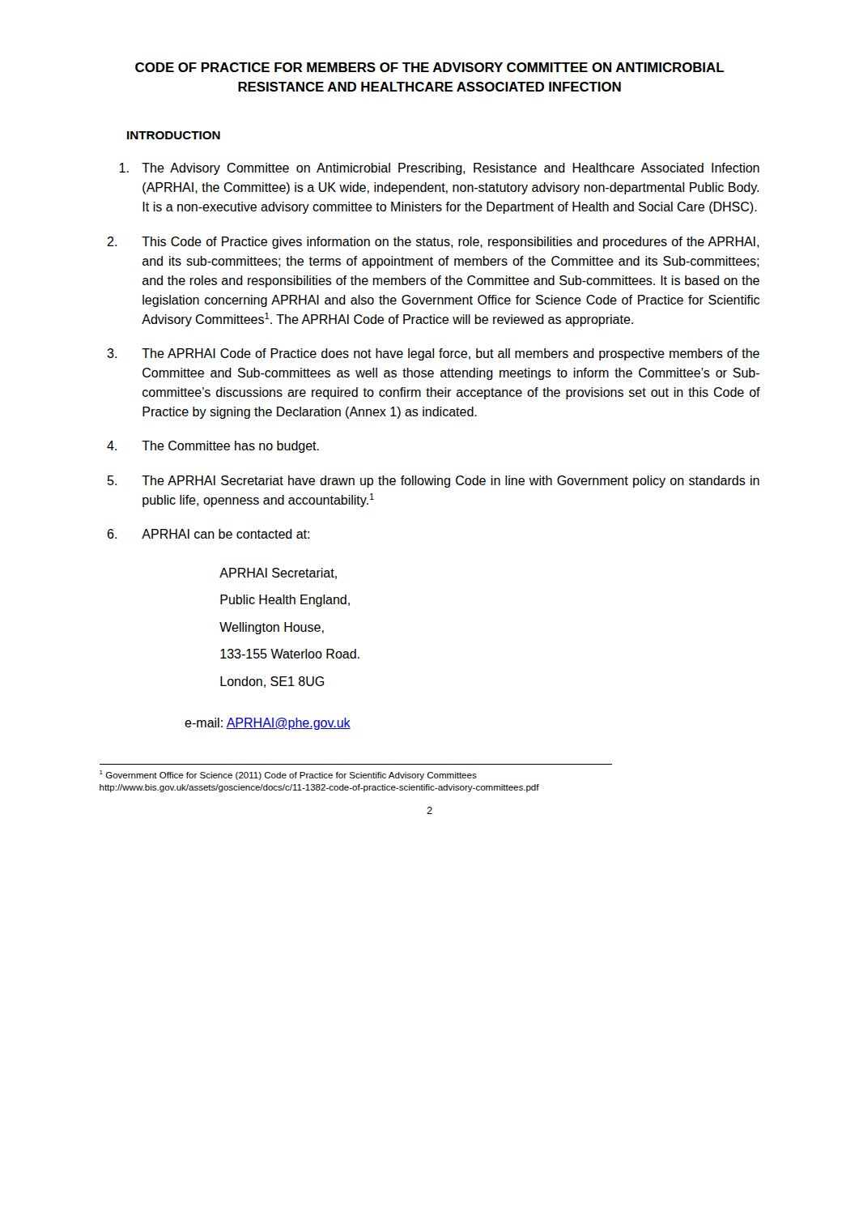Code of Practice for Members of the Advisory Committee on Antimicrobial Resistance and Healthcare Associated Infection
INTRODUCTION
1. The Advisory Committee on Antimicrobial Prescribing, Resistance and Healthcare Associated Infection (APRHAI, the Committee) is a UK wide, independent, non-statutory advisory non-departmental Public Body. It is a non-executive advisory committee to Ministers for the Department of Health and Social Care (DHSC).
2. This Code of Practice gives information on the status, role, responsibilities and procedures of the APRHAI, and its sub-committees; the terms of appointment of members of the Committee and its Sub-committees; and the roles and responsibilities of the members of the Committee and Sub-committees. It is based on the legislation concerning APRHAI and also the Government Office for Science Code of Practice for Scientific Advisory Committees1. The APRHAI Code of Practice will be reviewed as appropriate.
3. The APRHAI Code of Practice does not have legal force, but all members and prospective members of the Committee and Sub-committees as well as those attending meetings to inform the Committee’s or Sub-committee’s discussions are required to confirm their acceptance of the provisions set out in this Code of Practice by signing the Declaration (Annex 1) as indicated.
4. The Committee has no budget.
5. The APRHAI Secretariat have drawn up the following Code in line with Government policy on standards in public life, openness and accountability.1
6. APRHAI can be contacted at:
APRHAI Secretariat,
Public Health England,
Wellington House,
133-155 Waterloo Road.
London, SE1 8UG
e-mail: APRHAI@phe.gov.uk
1 Government Office for Science (2011) Code of Practice for Scientific Advisory Committees
http://www.bis.gov.uk/assets/goscience/docs/c/11-1382-code-of-practice-scientific-advisory-committees.pdf
2